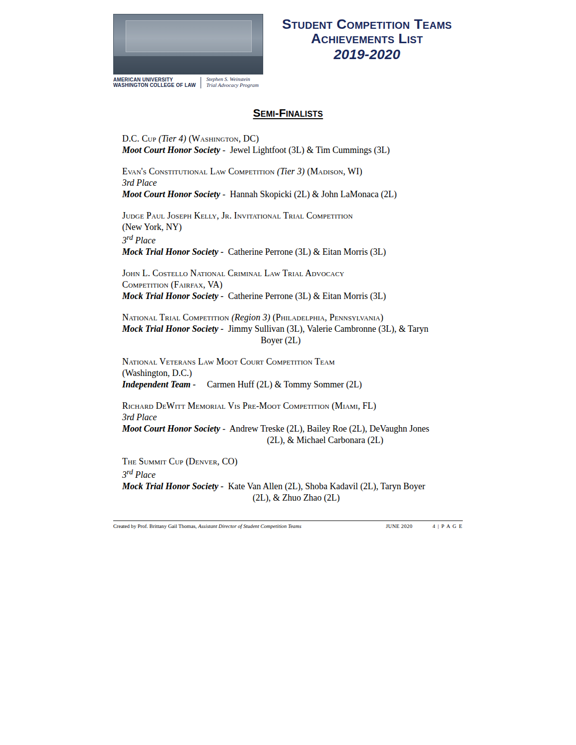American University
Washington College of Law Stephen S. Weinstein
Trial Advocacy Program
Student Competition Teams
Achievements List
2019-2020
Semi-Finalists
D.C. Cup (Tier 4) (Washington, DC)
Moot Court Honor Society - Jewel Lightfoot (3L) & Tim Cummings (3L)
Evan's Constitutional Law Competition (Tier 3) (Madison, WI)
3rd Place
Moot Court Honor Society - Hannah Skopicki (2L) & John LaMonaca (2L)
Judge Paul Joseph Kelly, Jr. Invitational Trial Competition
(New York, NY)
3rd Place
Mock Trial Honor Society - Catherine Perrone (3L) & Eitan Morris (3L)
John L. Costello National Criminal Law Trial Advocacy
Competition (Fairfax, VA)
Mock Trial Honor Society - Catherine Perrone (3L) & Eitan Morris (3L)
National Trial Competition (Region 3) (Philadelphia, Pennsylvania)
Mock Trial Honor Society - Jimmy Sullivan (3L), Valerie Cambronne (3L), & Taryn Boyer (2L)
National Veterans Law Moot Court Competition Team
(Washington, D.C.)
Independent Team - Carmen Huff (2L) & Tommy Sommer (2L)
Richard DeWitt Memorial Vis Pre-Moot Competition (Miami, FL)
3rd Place
Moot Court Honor Society - Andrew Treske (2L), Bailey Roe (2L), DeVaughn Jones (2L), & Michael Carbonara (2L)
The Summit Cup (Denver, CO)
3rd Place
Mock Trial Honor Society - Kate Van Allen (2L), Shoba Kadavil (2L), Taryn Boyer (2L), & Zhuo Zhao (2L)
Created by Prof. Brittany Gail Thomas, Assistant Director of Student Competition Teams
JUNE 2020
4 | P A G E